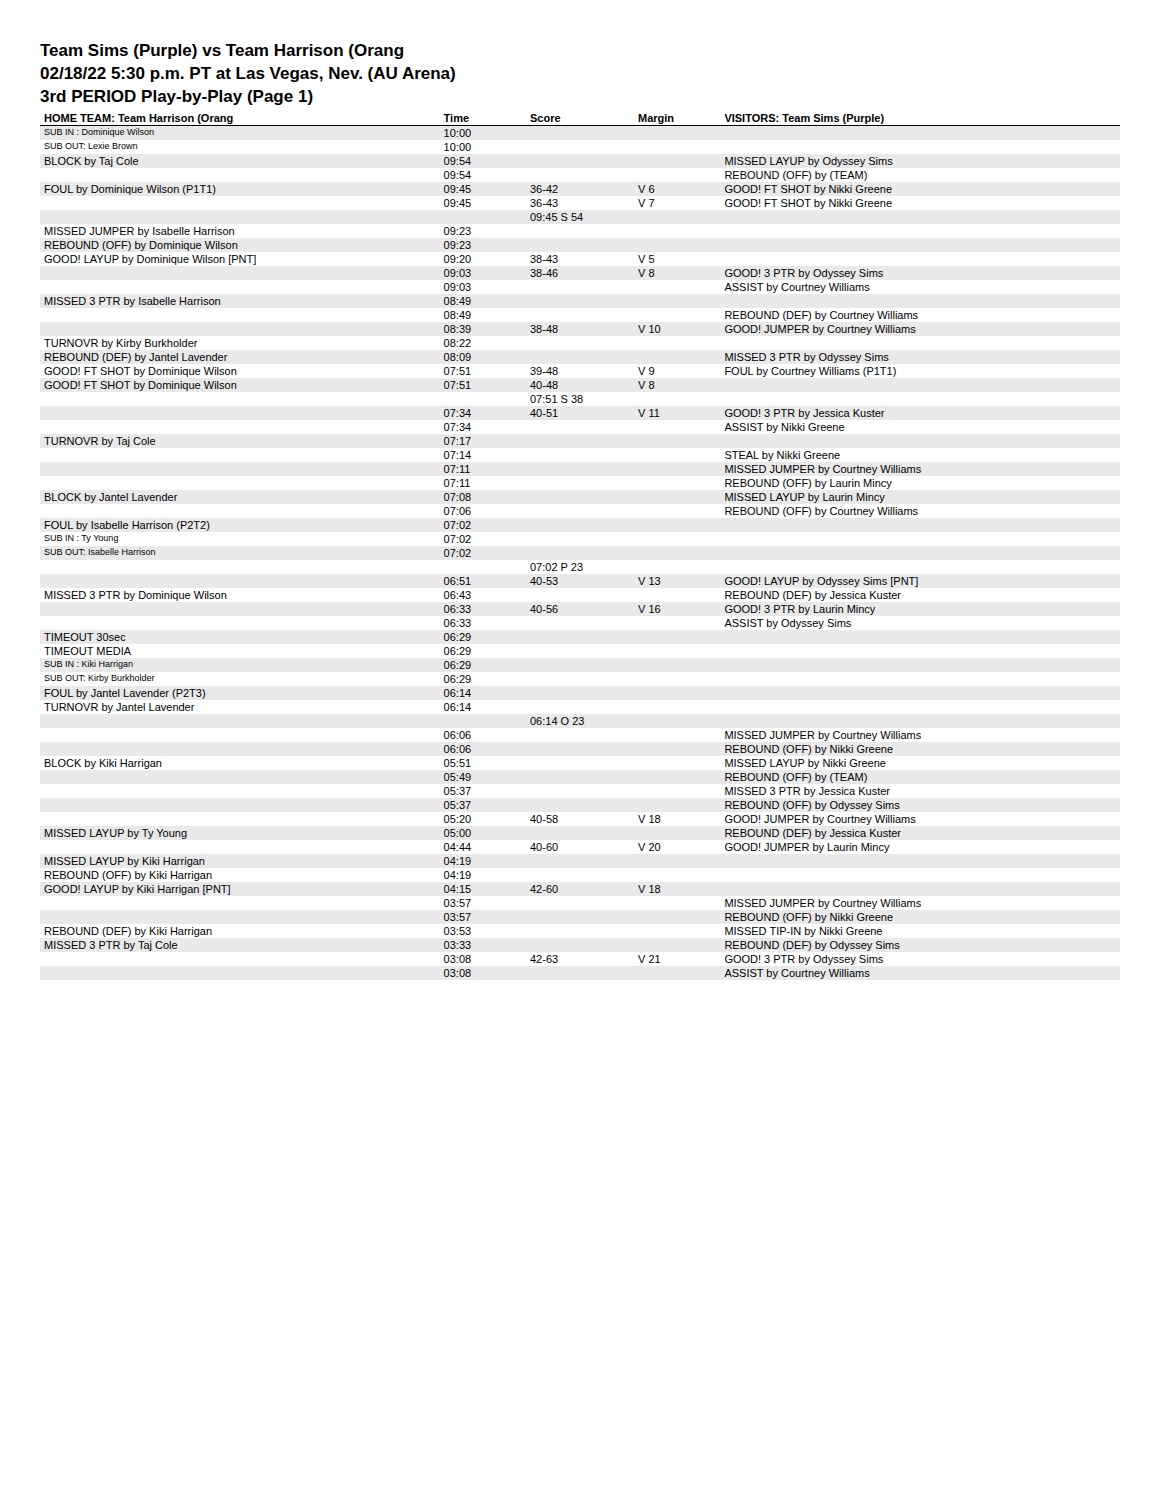Team Sims (Purple) vs Team Harrison (Orang
02/18/22 5:30 p.m. PT at Las Vegas, Nev. (AU Arena)
3rd PERIOD Play-by-Play (Page 1)
| HOME TEAM: Team Harrison (Orang | Time | Score | Margin | VISITORS: Team Sims (Purple) |
| --- | --- | --- | --- | --- |
| SUB IN : Dominique Wilson | 10:00 | | | |
| SUB OUT: Lexie Brown | 10:00 | | | |
| BLOCK by Taj Cole | 09:54 | | | MISSED LAYUP by Odyssey Sims |
| | 09:54 | | | REBOUND (OFF) by (TEAM) |
| FOUL by Dominique Wilson (P1T1) | 09:45 | 36-42 | V 6 | GOOD! FT SHOT by Nikki Greene |
| | 09:45 | 36-43 | V 7 | GOOD! FT SHOT by Nikki Greene |
| | | 09:45 S 54 |
| MISSED JUMPER by Isabelle Harrison | 09:23 | | | |
| REBOUND (OFF) by Dominique Wilson | 09:23 | | | |
| GOOD! LAYUP by Dominique Wilson [PNT] | 09:20 | 38-43 | V 5 | |
| | 09:03 | 38-46 | V 8 | GOOD! 3 PTR by Odyssey Sims |
| | 09:03 | | | ASSIST by Courtney Williams |
| MISSED 3 PTR by Isabelle Harrison | 08:49 | | | |
| | 08:49 | | | REBOUND (DEF) by Courtney Williams |
| | 08:39 | 38-48 | V 10 | GOOD! JUMPER by Courtney Williams |
| TURNOVR by Kirby Burkholder | 08:22 | | | |
| REBOUND (DEF) by Jantel Lavender | 08:09 | | | MISSED 3 PTR by Odyssey Sims |
| GOOD! FT SHOT by Dominique Wilson | 07:51 | 39-48 | V 9 | FOUL by Courtney Williams (P1T1) |
| GOOD! FT SHOT by Dominique Wilson | 07:51 | 40-48 | V 8 | |
| | | 07:51 S 38 |
| | 07:34 | 40-51 | V 11 | GOOD! 3 PTR by Jessica Kuster |
| | 07:34 | | | ASSIST by Nikki Greene |
| TURNOVR by Taj Cole | 07:17 | | | |
| | 07:14 | | | STEAL by Nikki Greene |
| | 07:11 | | | MISSED JUMPER by Courtney Williams |
| | 07:11 | | | REBOUND (OFF) by Laurin Mincy |
| BLOCK by Jantel Lavender | 07:08 | | | MISSED LAYUP by Laurin Mincy |
| | 07:06 | | | REBOUND (OFF) by Courtney Williams |
| FOUL by Isabelle Harrison (P2T2) | 07:02 | | | |
| SUB IN : Ty Young | 07:02 | | | |
| SUB OUT: Isabelle Harrison | 07:02 | | | |
| | | 07:02 P 23 |
| | 06:51 | 40-53 | V 13 | GOOD! LAYUP by Odyssey Sims [PNT] |
| MISSED 3 PTR by Dominique Wilson | 06:43 | | | REBOUND (DEF) by Jessica Kuster |
| | 06:33 | 40-56 | V 16 | GOOD! 3 PTR by Laurin Mincy |
| | 06:33 | | | ASSIST by Odyssey Sims |
| TIMEOUT 30sec | 06:29 | | | |
| TIMEOUT MEDIA | 06:29 | | | |
| SUB IN : Kiki Harrigan | 06:29 | | | |
| SUB OUT: Kirby Burkholder | 06:29 | | | |
| FOUL by Jantel Lavender (P2T3) | 06:14 | | | |
| TURNOVR by Jantel Lavender | 06:14 | | | |
| | | 06:14 O 23 |
| | 06:06 | | | MISSED JUMPER by Courtney Williams |
| | 06:06 | | | REBOUND (OFF) by Nikki Greene |
| BLOCK by Kiki Harrigan | 05:51 | | | MISSED LAYUP by Nikki Greene |
| | 05:49 | | | REBOUND (OFF) by (TEAM) |
| | 05:37 | | | MISSED 3 PTR by Jessica Kuster |
| | 05:37 | | | REBOUND (OFF) by Odyssey Sims |
| | 05:20 | 40-58 | V 18 | GOOD! JUMPER by Courtney Williams |
| MISSED LAYUP by Ty Young | 05:00 | | | REBOUND (DEF) by Jessica Kuster |
| | 04:44 | 40-60 | V 20 | GOOD! JUMPER by Laurin Mincy |
| MISSED LAYUP by Kiki Harrigan | 04:19 | | | |
| REBOUND (OFF) by Kiki Harrigan | 04:19 | | | |
| GOOD! LAYUP by Kiki Harrigan [PNT] | 04:15 | 42-60 | V 18 | |
| | 03:57 | | | MISSED JUMPER by Courtney Williams |
| | 03:57 | | | REBOUND (OFF) by Nikki Greene |
| REBOUND (DEF) by Kiki Harrigan | 03:53 | | | MISSED TIP-IN by Nikki Greene |
| MISSED 3 PTR by Taj Cole | 03:33 | | | REBOUND (DEF) by Odyssey Sims |
| | 03:08 | 42-63 | V 21 | GOOD! 3 PTR by Odyssey Sims |
| | 03:08 | | | ASSIST by Courtney Williams |